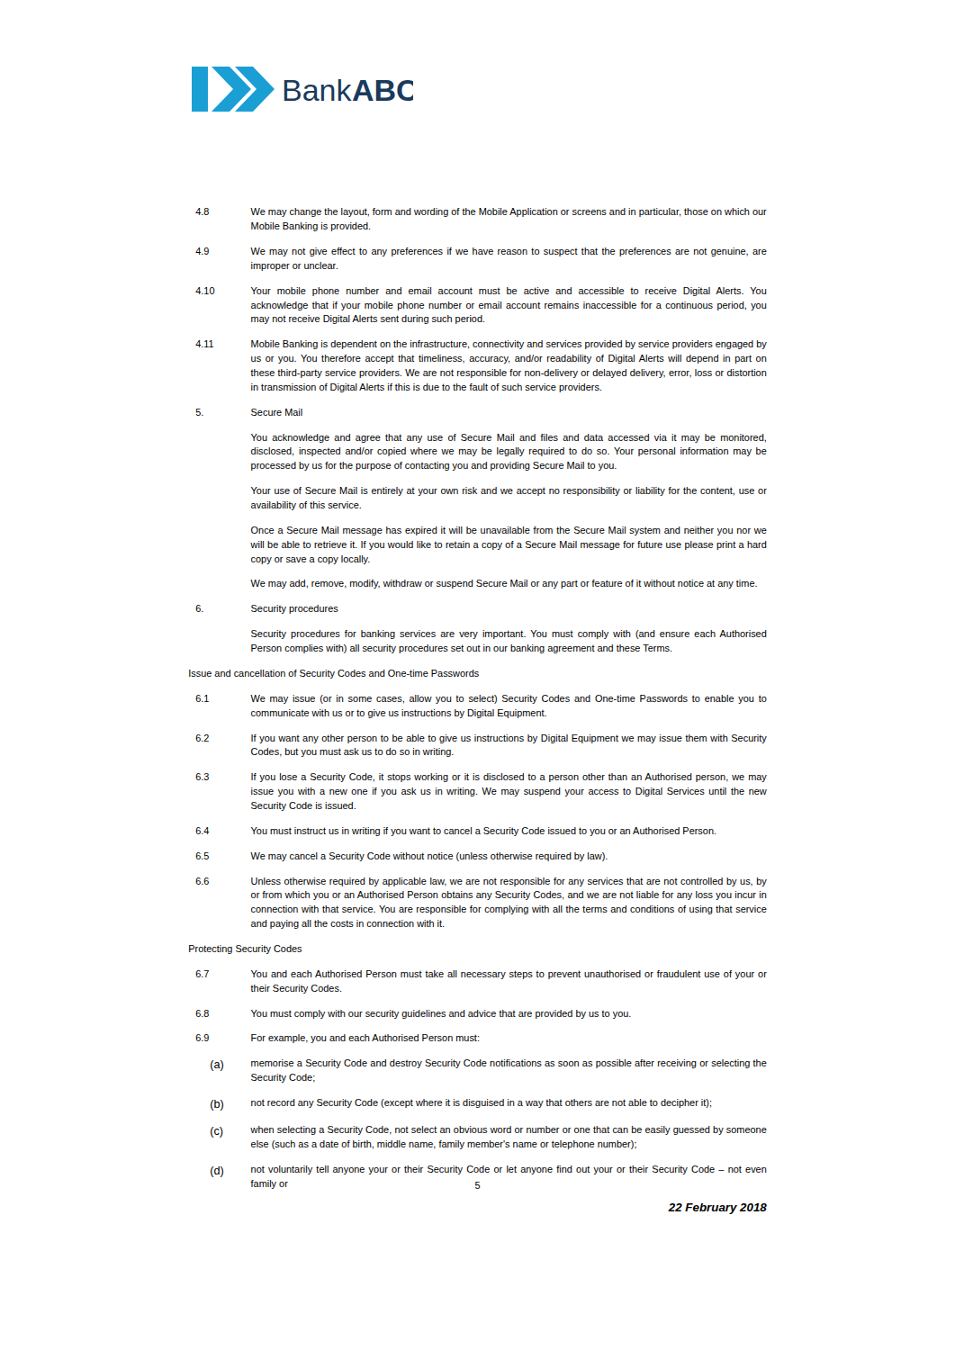Bank ABC
4.8
We may change the layout, form and wording of the Mobile Application or screens and in particular, those on which our Mobile Banking is provided.
4.9
We may not give effect to any preferences if we have reason to suspect that the preferences are not genuine, are improper or unclear.
4.10
Your mobile phone number and email account must be active and accessible to receive Digital Alerts. You acknowledge that if your mobile phone number or email account remains inaccessible for a continuous period, you may not receive Digital Alerts sent during such period.
4.11
Mobile Banking is dependent on the infrastructure, connectivity and services provided by service providers engaged by us or you. You therefore accept that timeliness, accuracy, and/or readability of Digital Alerts will depend in part on these third-party service providers. We are not responsible for non-delivery or delayed delivery, error, loss or distortion in transmission of Digital Alerts if this is due to the fault of such service providers.
5.
Secure Mail
You acknowledge and agree that any use of Secure Mail and files and data accessed via it may be monitored, disclosed, inspected and/or copied where we may be legally required to do so. Your personal information may be processed by us for the purpose of contacting you and providing Secure Mail to you.
Your use of Secure Mail is entirely at your own risk and we accept no responsibility or liability for the content, use or availability of this service.
Once a Secure Mail message has expired it will be unavailable from the Secure Mail system and neither you nor we will be able to retrieve it. If you would like to retain a copy of a Secure Mail message for future use please print a hard copy or save a copy locally.
We may add, remove, modify, withdraw or suspend Secure Mail or any part or feature of it without notice at any time.
6.
Security procedures
Security procedures for banking services are very important. You must comply with (and ensure each Authorised Person complies with) all security procedures set out in our banking agreement and these Terms.
Issue and cancellation of Security Codes and One-time Passwords
6.1
We may issue (or in some cases, allow you to select) Security Codes and One-time Passwords to enable you to communicate with us or to give us instructions by Digital Equipment.
6.2
If you want any other person to be able to give us instructions by Digital Equipment we may issue them with Security Codes, but you must ask us to do so in writing.
6.3
If you lose a Security Code, it stops working or it is disclosed to a person other than an Authorised person, we may issue you with a new one if you ask us in writing. We may suspend your access to Digital Services until the new Security Code is issued.
6.4
You must instruct us in writing if you want to cancel a Security Code issued to you or an Authorised Person.
6.5
We may cancel a Security Code without notice (unless otherwise required by law).
6.6
Unless otherwise required by applicable law, we are not responsible for any services that are not controlled by us, by or from which you or an Authorised Person obtains any Security Codes, and we are not liable for any loss you incur in connection with that service. You are responsible for complying with all the terms and conditions of using that service and paying all the costs in connection with it.
Protecting Security Codes
6.7
You and each Authorised Person must take all necessary steps to prevent unauthorised or fraudulent use of your or their Security Codes.
6.8
You must comply with our security guidelines and advice that are provided by us to you.
6.9
For example, you and each Authorised Person must:
(a)
memorise a Security Code and destroy Security Code notifications as soon as possible after receiving or selecting the Security Code;
(b)
not record any Security Code (except where it is disguised in a way that others are not able to decipher it);
(c)
when selecting a Security Code, not select an obvious word or number or one that can be easily guessed by someone else (such as a date of birth, middle name, family member's name or telephone number);
(d)
not voluntarily tell anyone your or their Security Code or let anyone find out your or their Security Code – not even family or
5
22 February 2018